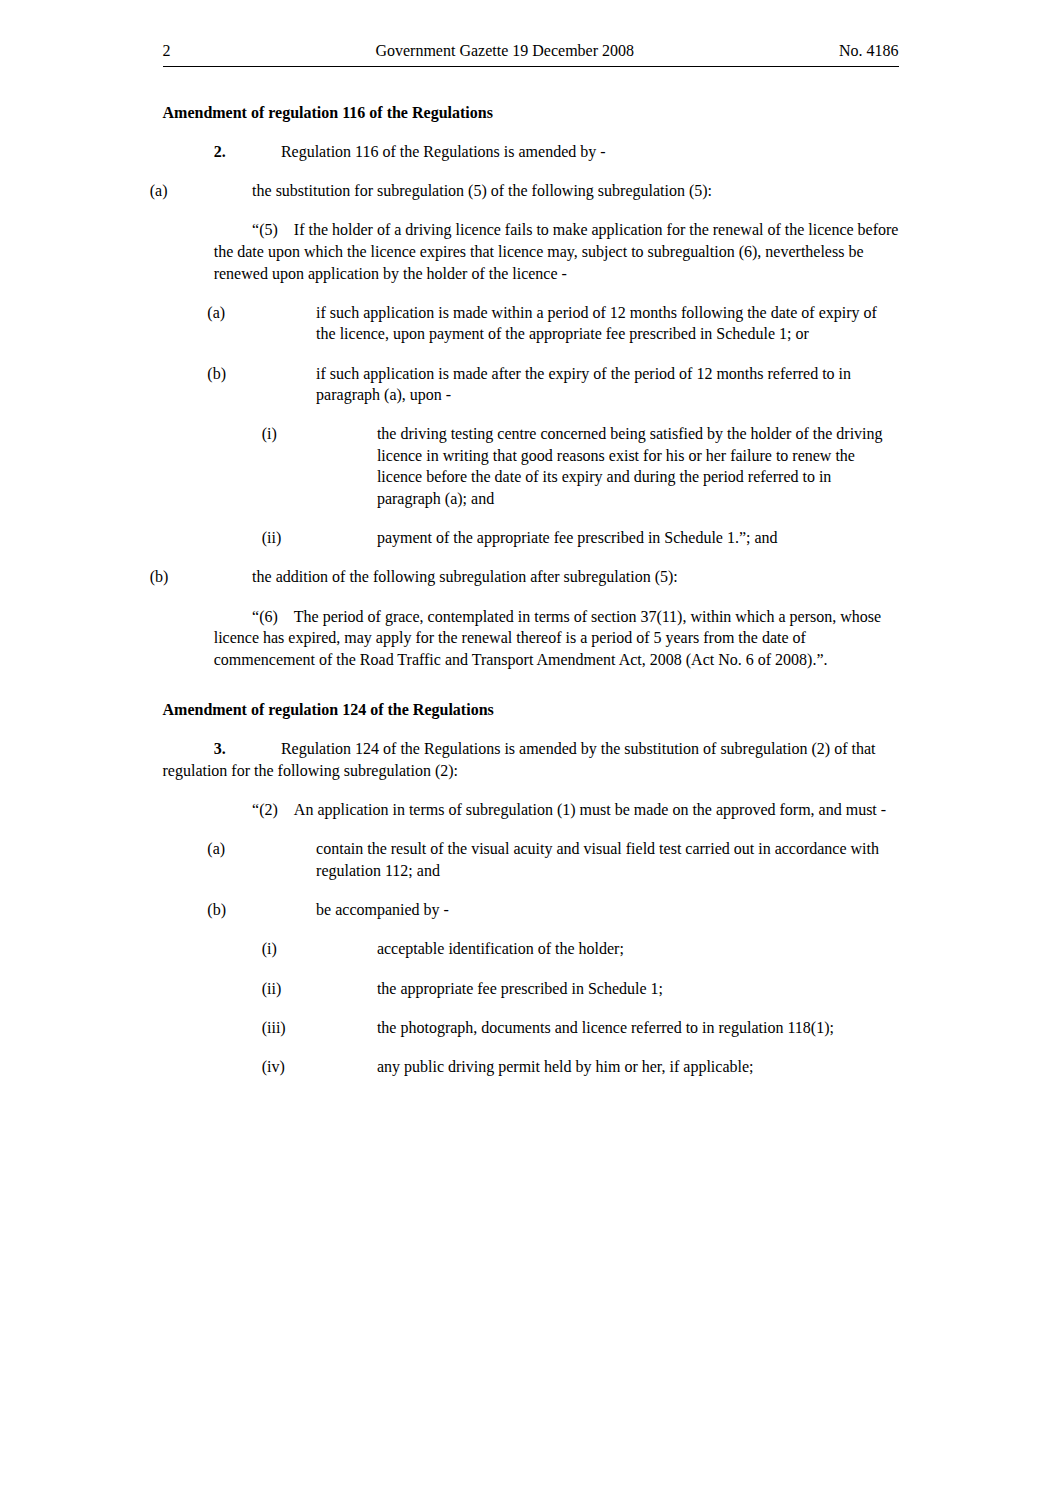2 Government Gazette 19 December 2008 No. 4186
Amendment of regulation 116 of the Regulations
2. Regulation 116 of the Regulations is amended by -
(a) the substitution for subregulation (5) of the following subregulation (5):
“(5) If the holder of a driving licence fails to make application for the renewal of the licence before the date upon which the licence expires that licence may, subject to subregualtion (6), nevertheless be renewed upon application by the holder of the licence -
(a) if such application is made within a period of 12 months following the date of expiry of the licence, upon payment of the appropriate fee prescribed in Schedule 1; or
(b) if such application is made after the expiry of the period of 12 months referred to in paragraph (a), upon -
(i) the driving testing centre concerned being satisfied by the holder of the driving licence in writing that good reasons exist for his or her failure to renew the licence before the date of its expiry and during the period referred to in paragraph (a); and
(ii) payment of the appropriate fee prescribed in Schedule 1.”; and
(b) the addition of the following subregulation after subregulation (5):
“(6) The period of grace, contemplated in terms of section 37(11), within which a person, whose licence has expired, may apply for the renewal thereof is a period of 5 years from the date of commencement of the Road Traffic and Transport Amendment Act, 2008 (Act No. 6 of 2008).”.
Amendment of regulation 124 of the Regulations
3. Regulation 124 of the Regulations is amended by the substitution of subregulation (2) of that regulation for the following subregulation (2):
“(2) An application in terms of subregulation (1) must be made on the approved form, and must -
(a) contain the result of the visual acuity and visual field test carried out in accordance with regulation 112; and
(b) be accompanied by -
(i) acceptable identification of the holder;
(ii) the appropriate fee prescribed in Schedule 1;
(iii) the photograph, documents and licence referred to in regulation 118(1);
(iv) any public driving permit held by him or her, if applicable;